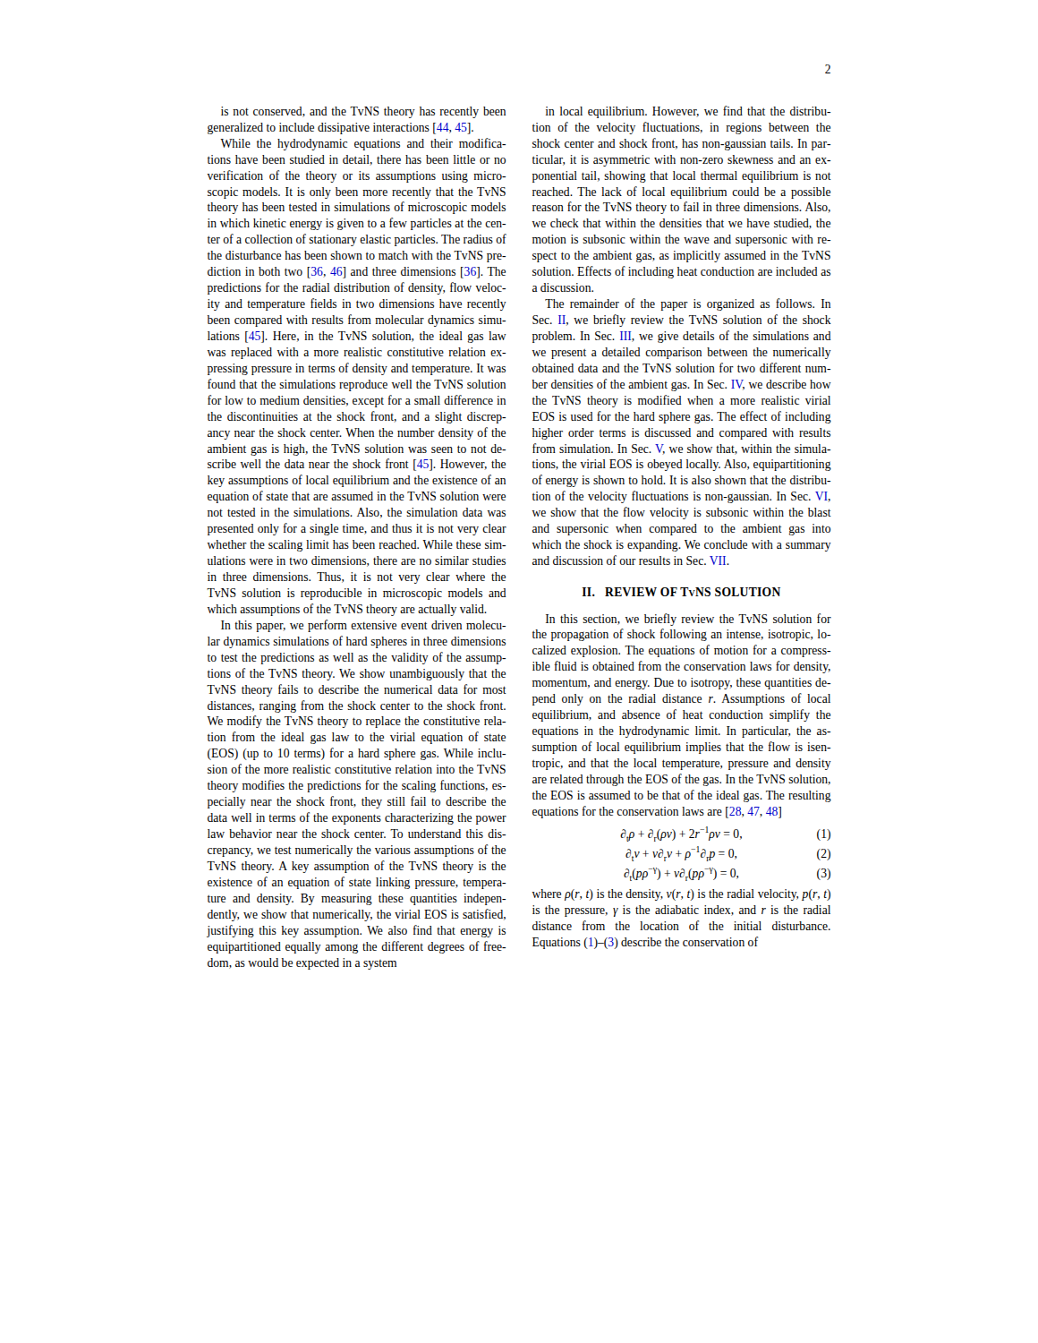2
is not conserved, and the TvNS theory has recently been generalized to include dissipative interactions [44, 45].
While the hydrodynamic equations and their modifications have been studied in detail, there has been little or no verification of the theory or its assumptions using microscopic models. It is only been more recently that the TvNS theory has been tested in simulations of microscopic models in which kinetic energy is given to a few particles at the center of a collection of stationary elastic particles. The radius of the disturbance has been shown to match with the TvNS prediction in both two [36, 46] and three dimensions [36]. The predictions for the radial distribution of density, flow velocity and temperature fields in two dimensions have recently been compared with results from molecular dynamics simulations [45]. Here, in the TvNS solution, the ideal gas law was replaced with a more realistic constitutive relation expressing pressure in terms of density and temperature. It was found that the simulations reproduce well the TvNS solution for low to medium densities, except for a small difference in the discontinuities at the shock front, and a slight discrepancy near the shock center. When the number density of the ambient gas is high, the TvNS solution was seen to not describe well the data near the shock front [45]. However, the key assumptions of local equilibrium and the existence of an equation of state that are assumed in the TvNS solution were not tested in the simulations. Also, the simulation data was presented only for a single time, and thus it is not very clear whether the scaling limit has been reached. While these simulations were in two dimensions, there are no similar studies in three dimensions. Thus, it is not very clear where the TvNS solution is reproducible in microscopic models and which assumptions of the TvNS theory are actually valid.
In this paper, we perform extensive event driven molecular dynamics simulations of hard spheres in three dimensions to test the predictions as well as the validity of the assumptions of the TvNS theory. We show unambiguously that the TvNS theory fails to describe the numerical data for most distances, ranging from the shock center to the shock front. We modify the TvNS theory to replace the constitutive relation from the ideal gas law to the virial equation of state (EOS) (up to 10 terms) for a hard sphere gas. While inclusion of the more realistic constitutive relation into the TvNS theory modifies the predictions for the scaling functions, especially near the shock front, they still fail to describe the data well in terms of the exponents characterizing the power law behavior near the shock center. To understand this discrepancy, we test numerically the various assumptions of the TvNS theory. A key assumption of the TvNS theory is the existence of an equation of state linking pressure, temperature and density. By measuring these quantities independently, we show that numerically, the virial EOS is satisfied, justifying this key assumption. We also find that energy is equipartitioned equally among the different degrees of freedom, as would be expected in a system
in local equilibrium. However, we find that the distribution of the velocity fluctuations, in regions between the shock center and shock front, has non-gaussian tails. In particular, it is asymmetric with non-zero skewness and an exponential tail, showing that local thermal equilibrium is not reached. The lack of local equilibrium could be a possible reason for the TvNS theory to fail in three dimensions. Also, we check that within the densities that we have studied, the motion is subsonic within the wave and supersonic with respect to the ambient gas, as implicitly assumed in the TvNS solution. Effects of including heat conduction are included as a discussion.
The remainder of the paper is organized as follows. In Sec. II, we briefly review the TvNS solution of the shock problem. In Sec. III, we give details of the simulations and we present a detailed comparison between the numerically obtained data and the TvNS solution for two different number densities of the ambient gas. In Sec. IV, we describe how the TvNS theory is modified when a more realistic virial EOS is used for the hard sphere gas. The effect of including higher order terms is discussed and compared with results from simulation. In Sec. V, we show that, within the simulations, the virial EOS is obeyed locally. Also, equipartitioning of energy is shown to hold. It is also shown that the distribution of the velocity fluctuations is non-gaussian. In Sec. VI, we show that the flow velocity is subsonic within the blast and supersonic when compared to the ambient gas into which the shock is expanding. We conclude with a summary and discussion of our results in Sec. VII.
II. REVIEW OF Tv NS SOLUTION
In this section, we briefly review the TvNS solution for the propagation of shock following an intense, isotropic, localized explosion. The equations of motion for a compressible fluid is obtained from the conservation laws for density, momentum, and energy. Due to isotropy, these quantities depend only on the radial distance r. Assumptions of local equilibrium, and absence of heat conduction simplify the equations in the hydrodynamic limit. In particular, the assumption of local equilibrium implies that the flow is isentropic, and that the local temperature, pressure and density are related through the EOS of the gas. In the TvNS solution, the EOS is assumed to be that of the ideal gas. The resulting equations for the conservation laws are [28, 47, 48]
∂tρ + ∂r(ρv) + 2r−1ρv = 0, (1)
∂tv + v∂rv + ρ−1∂rp = 0, (2)
∂t(pρ−γ) + v∂r(pρ−γ) = 0, (3)
where ρ(r, t) is the density, v(r, t) is the radial velocity, p(r, t) is the pressure, γ is the adiabatic index, and r is the radial distance from the location of the initial disturbance. Equations (1)–(3) describe the conservation of